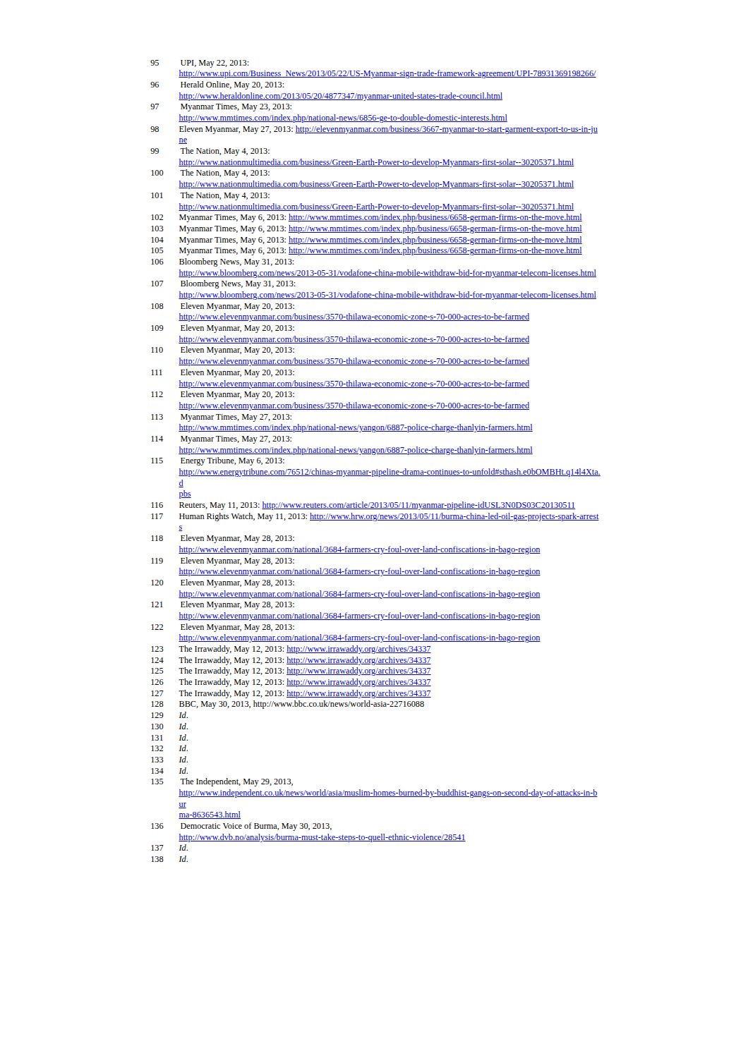| 95 | UPI, May 22, 2013: http://www.upi.com/Business_News/2013/05/22/US-Myanmar-sign-trade-framework-agreement/UPI-78931369198266/ |
| 96 | Herald Online, May 20, 2013: http://www.heraldonline.com/2013/05/20/4877347/myanmar-united-states-trade-council.html |
| 97 | Myanmar Times, May 23, 2013: http://www.mmtimes.com/index.php/national-news/6856-ge-to-double-domestic-interests.html |
| 98 | Eleven Myanmar, May 27, 2013: http://elevenmyanmar.com/business/3667-myanmar-to-start-garment-export-to-us-in-june |
| 99 | The Nation, May 4, 2013: http://www.nationmultimedia.com/business/Green-Earth-Power-to-develop-Myanmars-first-solar--30205371.html |
| 100 | The Nation, May 4, 2013: http://www.nationmultimedia.com/business/Green-Earth-Power-to-develop-Myanmars-first-solar--30205371.html |
| 101 | The Nation, May 4, 2013: http://www.nationmultimedia.com/business/Green-Earth-Power-to-develop-Myanmars-first-solar--30205371.html |
| 102 | Myanmar Times, May 6, 2013: http://www.mmtimes.com/index.php/business/6658-german-firms-on-the-move.html |
| 103 | Myanmar Times, May 6, 2013: http://www.mmtimes.com/index.php/business/6658-german-firms-on-the-move.html |
| 104 | Myanmar Times, May 6, 2013: http://www.mmtimes.com/index.php/business/6658-german-firms-on-the-move.html |
| 105 | Myanmar Times, May 6, 2013: http://www.mmtimes.com/index.php/business/6658-german-firms-on-the-move.html |
| 106 | Bloomberg News, May 31, 2013: http://www.bloomberg.com/news/2013-05-31/vodafone-china-mobile-withdraw-bid-for-myanmar-telecom-licenses.html |
| 107 | Bloomberg News, May 31, 2013: http://www.bloomberg.com/news/2013-05-31/vodafone-china-mobile-withdraw-bid-for-myanmar-telecom-licenses.html |
| 108 | Eleven Myanmar, May 20, 2013: http://www.elevenmyanmar.com/business/3570-thilawa-economic-zone-s-70-000-acres-to-be-farmed |
| 109 | Eleven Myanmar, May 20, 2013: http://www.elevenmyanmar.com/business/3570-thilawa-economic-zone-s-70-000-acres-to-be-farmed |
| 110 | Eleven Myanmar, May 20, 2013: http://www.elevenmyanmar.com/business/3570-thilawa-economic-zone-s-70-000-acres-to-be-farmed |
| 111 | Eleven Myanmar, May 20, 2013: http://www.elevenmyanmar.com/business/3570-thilawa-economic-zone-s-70-000-acres-to-be-farmed |
| 112 | Eleven Myanmar, May 20, 2013: http://www.elevenmyanmar.com/business/3570-thilawa-economic-zone-s-70-000-acres-to-be-farmed |
| 113 | Myanmar Times, May 27, 2013: http://www.mmtimes.com/index.php/national-news/yangon/6887-police-charge-thanlyin-farmers.html |
| 114 | Myanmar Times, May 27, 2013: http://www.mmtimes.com/index.php/national-news/yangon/6887-police-charge-thanlyin-farmers.html |
| 115 | Energy Tribune, May 6, 2013: http://www.energytribune.com/76512/chinas-myanmar-pipeline-drama-continues-to-unfold#sthash.e0bOMBHt.q14l4Xta.d pbs |
| 116 | Reuters, May 11, 2013: http://www.reuters.com/article/2013/05/11/myanmar-pipeline-idUSL3N0DS03C20130511 |
| 117 | Human Rights Watch, May 11, 2013: http://www.hrw.org/news/2013/05/11/burma-china-led-oil-gas-projects-spark-arrests |
| 118 | Eleven Myanmar, May 28, 2013: http://www.elevenmyanmar.com/national/3684-farmers-cry-foul-over-land-confiscations-in-bago-region |
| 119 | Eleven Myanmar, May 28, 2013: http://www.elevenmyanmar.com/national/3684-farmers-cry-foul-over-land-confiscations-in-bago-region |
| 120 | Eleven Myanmar, May 28, 2013: http://www.elevenmyanmar.com/national/3684-farmers-cry-foul-over-land-confiscations-in-bago-region |
| 121 | Eleven Myanmar, May 28, 2013: http://www.elevenmyanmar.com/national/3684-farmers-cry-foul-over-land-confiscations-in-bago-region |
| 122 | Eleven Myanmar, May 28, 2013: http://www.elevenmyanmar.com/national/3684-farmers-cry-foul-over-land-confiscations-in-bago-region |
| 123 | The Irrawaddy, May 12, 2013: http://www.irrawaddy.org/archives/34337 |
| 124 | The Irrawaddy, May 12, 2013: http://www.irrawaddy.org/archives/34337 |
| 125 | The Irrawaddy, May 12, 2013: http://www.irrawaddy.org/archives/34337 |
| 126 | The Irrawaddy, May 12, 2013: http://www.irrawaddy.org/archives/34337 |
| 127 | The Irrawaddy, May 12, 2013: http://www.irrawaddy.org/archives/34337 |
| 128 | BBC, May 30, 2013, http://www.bbc.co.uk/news/world-asia-22716088 |
| 129 | Id . |
| 130 | Id . |
| 131 | Id . |
| 132 | Id . |
| 133 | Id . |
| 134 | Id . |
| 135 | The Independent, May 29, 2013, http://www.independent.co.uk/news/world/asia/muslim-homes-burned-by-buddhist-gangs-on-second-day-of-attacks-in-bur ma-8636543.html |
| 136 | Democratic Voice of Burma, May 30, 2013, http://www.dvb.no/analysis/burma-must-take-steps-to-quell-ethnic-violence/28541 |
| 137 | Id . |
| 138 | Id . |